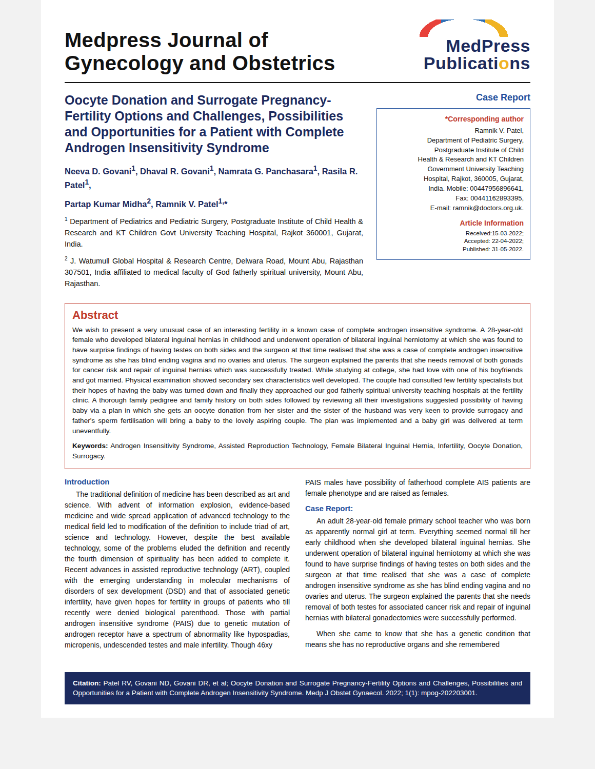Medpress Journal of
Gynecology and Obstetrics
MedPress
Publications
Oocyte Donation and Surrogate Pregnancy-Fertility Options and Challenges, Possibilities and Opportunities for a Patient with Complete Androgen Insensitivity Syndrome
Neeva D. Govani1, Dhaval R. Govani1, Namrata G. Panchasara1, Rasila R. Patel1,
Partap Kumar Midha2, Ramnik V. Patel1,*
1 Department of Pediatrics and Pediatric Surgery, Postgraduate Institute of Child Health & Research and KT Children Govt University Teaching Hospital, Rajkot 360001, Gujarat, India.
2 J. Watumull Global Hospital & Research Centre, Delwara Road, Mount Abu, Rajasthan 307501, India affiliated to medical faculty of God fatherly spiritual university, Mount Abu, Rajasthan.
Case Report
*Corresponding author
Ramnik V. Patel,
Department of Pediatric Surgery,
Postgraduate Institute of Child
Health & Research and KT Children
Government University Teaching
Hospital, Rajkot, 360005, Gujarat,
India. Mobile: 00447956896641,
Fax: 00441162893395,
E-mail: ramnik@doctors.org.uk.
Article Information
Received:15-03-2022;
Accepted: 22-04-2022;
Published: 31-05-2022.
Abstract
We wish to present a very unusual case of an interesting fertility in a known case of complete androgen insensitive syndrome. A 28-year-old female who developed bilateral inguinal hernias in childhood and underwent operation of bilateral inguinal herniotomy at which she was found to have surprise findings of having testes on both sides and the surgeon at that time realised that she was a case of complete androgen insensitive syndrome as she has blind ending vagina and no ovaries and uterus. The surgeon explained the parents that she needs removal of both gonads for cancer risk and repair of inguinal hernias which was successfully treated. While studying at college, she had love with one of his boyfriends and got married. Physical examination showed secondary sex characteristics well developed. The couple had consulted few fertility specialists but their hopes of having the baby was turned down and finally they approached our god fatherly spiritual university teaching hospitals at the fertility clinic. A thorough family pedigree and family history on both sides followed by reviewing all their investigations suggested possibility of having baby via a plan in which she gets an oocyte donation from her sister and the sister of the husband was very keen to provide surrogacy and father's sperm fertilisation will bring a baby to the lovely aspiring couple. The plan was implemented and a baby girl was delivered at term uneventfully.
Keywords: Androgen Insensitivity Syndrome, Assisted Reproduction Technology, Female Bilateral Inguinal Hernia, Infertility, Oocyte Donation, Surrogacy.
Introduction
The traditional definition of medicine has been described as art and science. With advent of information explosion, evidence-based medicine and wide spread application of advanced technology to the medical field led to modification of the definition to include triad of art, science and technology. However, despite the best available technology, some of the problems eluded the definition and recently the fourth dimension of spirituality has been added to complete it. Recent advances in assisted reproductive technology (ART), coupled with the emerging understanding in molecular mechanisms of disorders of sex development (DSD) and that of associated genetic infertility, have given hopes for fertility in groups of patients who till recently were denied biological parenthood. Those with partial androgen insensitive syndrome (PAIS) due to genetic mutation of androgen receptor have a spectrum of abnormality like hypospadias, micropenis, undescended testes and male infertility. Though 46xy
PAIS males have possibility of fatherhood complete AIS patients are female phenotype and are raised as females.
Case Report:
An adult 28-year-old female primary school teacher who was born as apparently normal girl at term. Everything seemed normal till her early childhood when she developed bilateral inguinal hernias. She underwent operation of bilateral inguinal herniotomy at which she was found to have surprise findings of having testes on both sides and the surgeon at that time realised that she was a case of complete androgen insensitive syndrome as she has blind ending vagina and no ovaries and uterus. The surgeon explained the parents that she needs removal of both testes for associated cancer risk and repair of inguinal hernias with bilateral gonadectomies were successfully performed.
When she came to know that she has a genetic condition that means she has no reproductive organs and she remembered
Citation: Patel RV, Govani ND, Govani DR, et al; Oocyte Donation and Surrogate Pregnancy-Fertility Options and Challenges, Possibilities and Opportunities for a Patient with Complete Androgen Insensitivity Syndrome. Medp J Obstet Gynaecol. 2022; 1(1): mpog-202203001.